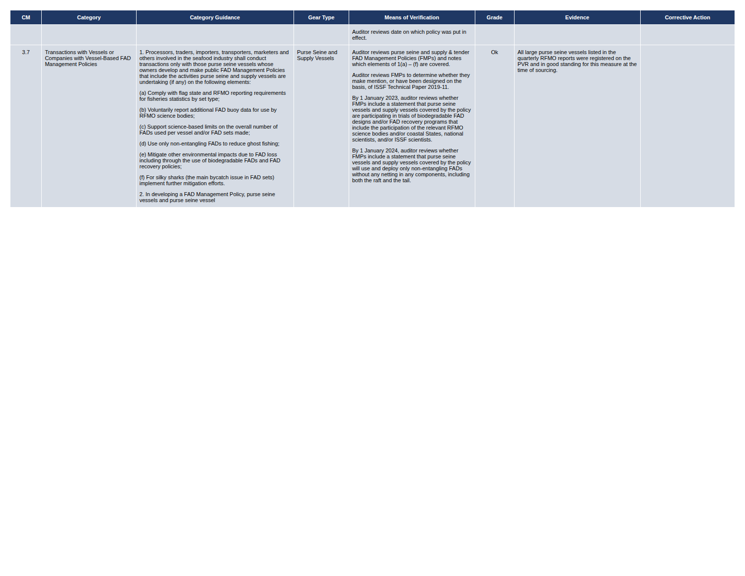| CM | Category | Category Guidance | Gear Type | Means of Verification | Grade | Evidence | Corrective Action |
| --- | --- | --- | --- | --- | --- | --- | --- |
| | | | | Auditor reviews date on which policy was put in effect. | | | |
| 3.7 | Transactions with Vessels or Companies with Vessel-Based FAD Management Policies | 1. Processors, traders, importers, transporters, marketers and others involved in the seafood industry shall conduct transactions only with those purse seine vessels whose owners develop and make public FAD Management Policies that include the activities purse seine and supply vessels are undertaking (if any) on the following elements: (a) Comply with flag state and RFMO reporting requirements for fisheries statistics by set type; (b) Voluntarily report additional FAD buoy data for use by RFMO science bodies; (c) Support science-based limits on the overall number of FADs used per vessel and/or FAD sets made; (d) Use only non-entangling FADs to reduce ghost fishing; (e) Mitigate other environmental impacts due to FAD loss including through the use of biodegradable FADs and FAD recovery policies; (f) For silky sharks (the main bycatch issue in FAD sets) implement further mitigation efforts. 2. In developing a FAD Management Policy, purse seine vessels and purse seine vessel | Purse Seine and Supply Vessels | Auditor reviews purse seine and supply & tender FAD Management Policies (FMPs) and notes which elements of 1(a) – (f) are covered. Auditor reviews FMPs to determine whether they make mention, or have been designed on the basis, of ISSF Technical Paper 2019-11. By 1 January 2023, auditor reviews whether FMPs include a statement that purse seine vessels and supply vessels covered by the policy are participating in trials of biodegradable FAD designs and/or FAD recovery programs that include the participation of the relevant RFMO science bodies and/or coastal States, national scientists, and/or ISSF scientists. By 1 January 2024, auditor reviews whether FMPs include a statement that purse seine vessels and supply vessels covered by the policy will use and deploy only non-entangling FADs without any netting in any components, including both the raft and the tail. | Ok | All large purse seine vessels listed in the quarterly RFMO reports were registered on the PVR and in good standing for this measure at the time of sourcing. | |